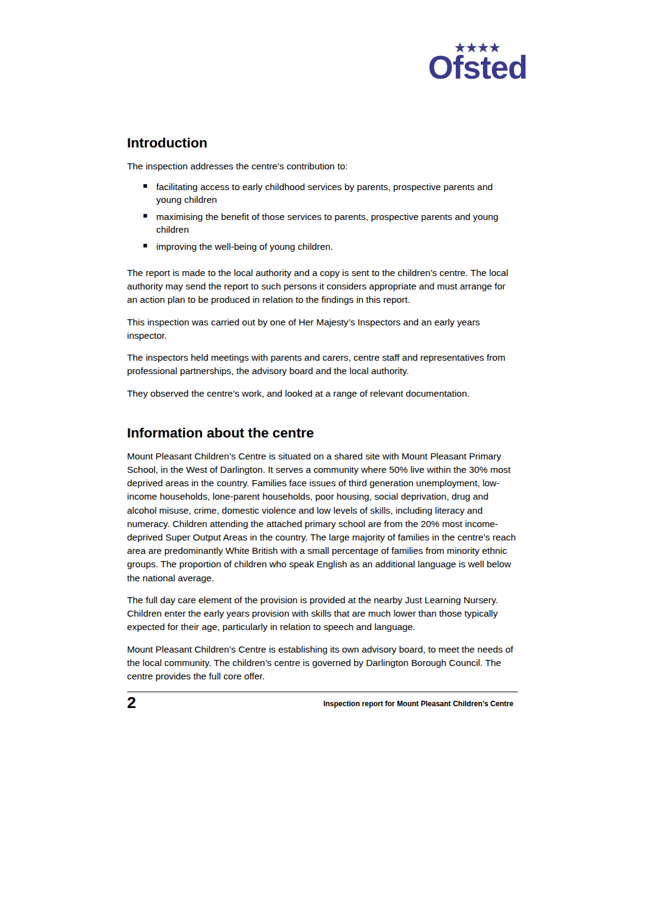★★★★ Ofsted
Introduction
The inspection addresses the centre’s contribution to:
facilitating access to early childhood services by parents, prospective parents and young children
maximising the benefit of those services to parents, prospective parents and young children
improving the well-being of young children.
The report is made to the local authority and a copy is sent to the children’s centre. The local authority may send the report to such persons it considers appropriate and must arrange for an action plan to be produced in relation to the findings in this report.
This inspection was carried out by one of Her Majesty’s Inspectors and an early years inspector.
The inspectors held meetings with parents and carers, centre staff and representatives from professional partnerships, the advisory board and the local authority.
They observed the centre’s work, and looked at a range of relevant documentation.
Information about the centre
Mount Pleasant Children’s Centre is situated on a shared site with Mount Pleasant Primary School, in the West of Darlington. It serves a community where 50% live within the 30% most deprived areas in the country. Families face issues of third generation unemployment, low-income households, lone-parent households, poor housing, social deprivation, drug and alcohol misuse, crime, domestic violence and low levels of skills, including literacy and numeracy. Children attending the attached primary school are from the 20% most income-deprived Super Output Areas in the country. The large majority of families in the centre’s reach area are predominantly White British with a small percentage of families from minority ethnic groups. The proportion of children who speak English as an additional language is well below the national average.
The full day care element of the provision is provided at the nearby Just Learning Nursery. Children enter the early years provision with skills that are much lower than those typically expected for their age, particularly in relation to speech and language.
Mount Pleasant Children’s Centre is establishing its own advisory board, to meet the needs of the local community. The children’s centre is governed by Darlington Borough Council. The centre provides the full core offer.
2
Inspection report for Mount Pleasant Children’s Centre